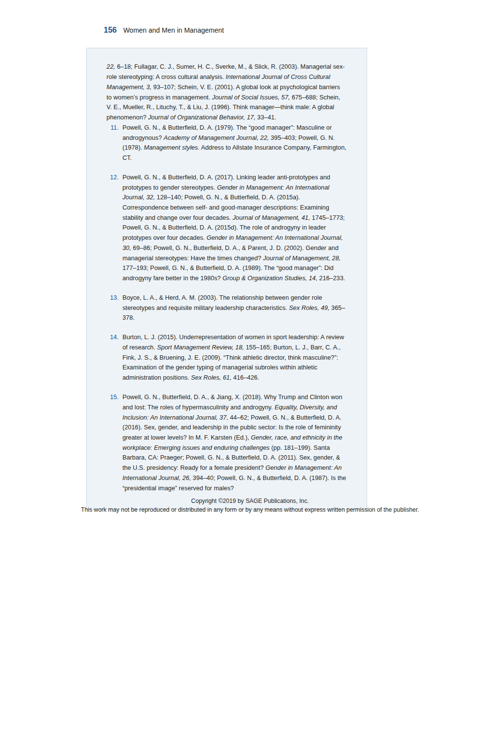156 Women and Men in Management
22, 6–18; Fullagar, C. J., Sumer, H. C., Sverke, M., & Slick, R. (2003). Managerial sex-role stereotyping: A cross cultural analysis. International Journal of Cross Cultural Management, 3, 93–107; Schein, V. E. (2001). A global look at psychological barriers to women’s progress in management. Journal of Social Issues, 57, 675–688; Schein, V. E., Mueller, R., Lituchy, T., & Liu, J. (1996). Think manager—think male: A global phenomenon? Journal of Organizational Behavior, 17, 33–41.
11. Powell, G. N., & Butterfield, D. A. (1979). The “good manager”: Masculine or androgynous? Academy of Management Journal, 22, 395–403; Powell, G. N. (1978). Management styles. Address to Allstate Insurance Company, Farmington, CT.
12. Powell, G. N., & Butterfield, D. A. (2017). Linking leader anti-prototypes and prototypes to gender stereotypes. Gender in Management: An International Journal, 32, 128–140; Powell, G. N., & Butterfield, D. A. (2015a). Correspondence between self- and good-manager descriptions: Examining stability and change over four decades. Journal of Management, 41, 1745–1773; Powell, G. N., & Butterfield, D. A. (2015d). The role of androgyny in leader prototypes over four decades. Gender in Management: An International Journal, 30, 69–86; Powell, G. N., Butterfield, D. A., & Parent, J. D. (2002). Gender and managerial stereotypes: Have the times changed? Journal of Management, 28, 177–193; Powell, G. N., & Butterfield, D. A. (1989). The “good manager”: Did androgyny fare better in the 1980s? Group & Organization Studies, 14, 216–233.
13. Boyce, L. A., & Herd, A. M. (2003). The relationship between gender role stereotypes and requisite military leadership characteristics. Sex Roles, 49, 365–378.
14. Burton, L. J. (2015). Underrepresentation of women in sport leadership: A review of research. Sport Management Review, 18, 155–165; Burton, L. J., Barr, C. A., Fink, J. S., & Bruening, J. E. (2009). “Think athletic director, think masculine?”: Examination of the gender typing of managerial subroles within athletic administration positions. Sex Roles, 61, 416–426.
15. Powell, G. N., Butterfield, D. A., & Jiang, X. (2018). Why Trump and Clinton won and lost: The roles of hypermasculinity and androgyny. Equality, Diversity, and Inclusion: An International Journal, 37, 44–62; Powell, G. N., & Butterfield, D. A. (2016). Sex, gender, and leadership in the public sector: Is the role of femininity greater at lower levels? In M. F. Karsten (Ed.), Gender, race, and ethnicity in the workplace: Emerging issues and enduring challenges (pp. 181–199). Santa Barbara, CA: Praeger; Powell, G. N., & Butterfield, D. A. (2011). Sex, gender, & the U.S. presidency: Ready for a female president? Gender in Management: An International Journal, 26, 394–40; Powell, G. N., & Butterfield, D. A. (1987). Is the “presidential image” reserved for males?
Copyright ©2019 by SAGE Publications, Inc.
This work may not be reproduced or distributed in any form or by any means without express written permission of the publisher.